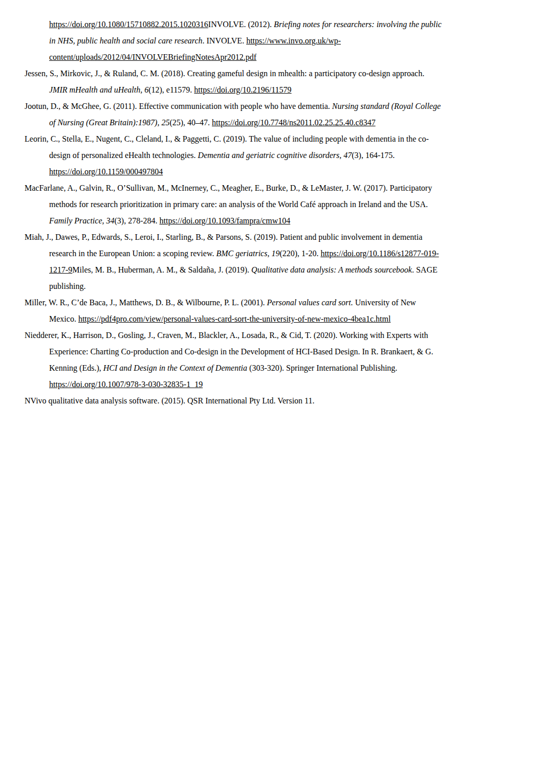https://doi.org/10.1080/15710882.2015.1020316 INVOLVE. (2012). Briefing notes for researchers: involving the public in NHS, public health and social care research. INVOLVE. https://www.invo.org.uk/wp-content/uploads/2012/04/INVOLVEBriefingNotesApr2012.pdf
Jessen, S., Mirkovic, J., & Ruland, C. M. (2018). Creating gameful design in mhealth: a participatory co-design approach. JMIR mHealth and uHealth, 6(12), e11579. https://doi.org/10.2196/11579
Jootun, D., & McGhee, G. (2011). Effective communication with people who have dementia. Nursing standard (Royal College of Nursing (Great Britain):1987), 25(25), 40–47. https://doi.org/10.7748/ns2011.02.25.25.40.c8347
Leorin, C., Stella, E., Nugent, C., Cleland, I., & Paggetti, C. (2019). The value of including people with dementia in the co-design of personalized eHealth technologies. Dementia and geriatric cognitive disorders, 47(3), 164-175. https://doi.org/10.1159/000497804
MacFarlane, A., Galvin, R., O’Sullivan, M., McInerney, C., Meagher, E., Burke, D., & LeMaster, J. W. (2017). Participatory methods for research prioritization in primary care: an analysis of the World Café approach in Ireland and the USA. Family Practice, 34(3), 278-284. https://doi.org/10.1093/fampra/cmw104
Miah, J., Dawes, P., Edwards, S., Leroi, I., Starling, B., & Parsons, S. (2019). Patient and public involvement in dementia research in the European Union: a scoping review. BMC geriatrics, 19(220), 1-20. https://doi.org/10.1186/s12877-019-1217-9 Miles, M. B., Huberman, A. M., & Saldaña, J. (2019). Qualitative data analysis: A methods sourcebook. SAGE publishing.
Miller, W. R., C’de Baca, J., Matthews, D. B., & Wilbourne, P. L. (2001). Personal values card sort. University of New Mexico. https://pdf4pro.com/view/personal-values-card-sort-the-university-of-new-mexico-4bea1c.html
Niedderer, K., Harrison, D., Gosling, J., Craven, M., Blackler, A., Losada, R., & Cid, T. (2020). Working with Experts with Experience: Charting Co-production and Co-design in the Development of HCI-Based Design. In R. Brankaert, & G. Kenning (Eds.), HCI and Design in the Context of Dementia (303-320). Springer International Publishing. https://doi.org/10.1007/978-3-030-32835-1_19
NVivo qualitative data analysis software. (2015). QSR International Pty Ltd. Version 11.